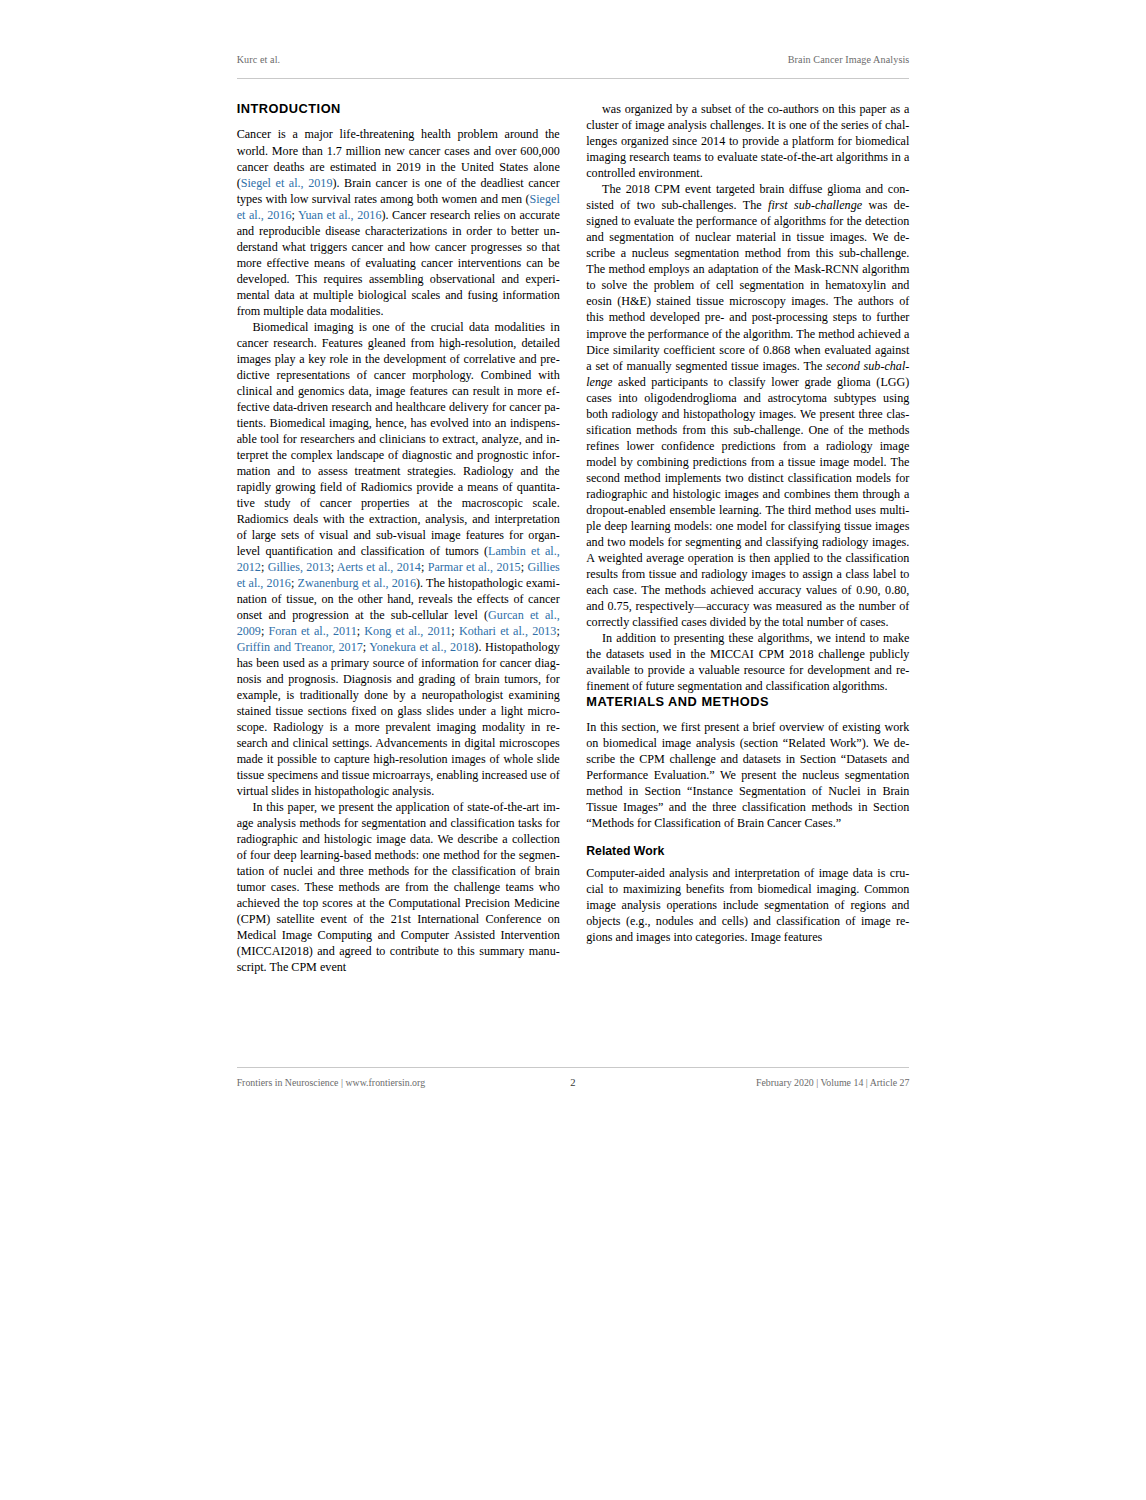Kurc et al.
Brain Cancer Image Analysis
Introduction
Cancer is a major life-threatening health problem around the world. More than 1.7 million new cancer cases and over 600,000 cancer deaths are estimated in 2019 in the United States alone (Siegel et al., 2019). Brain cancer is one of the deadliest cancer types with low survival rates among both women and men (Siegel et al., 2016; Yuan et al., 2016). Cancer research relies on accurate and reproducible disease characterizations in order to better understand what triggers cancer and how cancer progresses so that more effective means of evaluating cancer interventions can be developed. This requires assembling observational and experimental data at multiple biological scales and fusing information from multiple data modalities.
Biomedical imaging is one of the crucial data modalities in cancer research. Features gleaned from high-resolution, detailed images play a key role in the development of correlative and predictive representations of cancer morphology. Combined with clinical and genomics data, image features can result in more effective data-driven research and healthcare delivery for cancer patients. Biomedical imaging, hence, has evolved into an indispensable tool for researchers and clinicians to extract, analyze, and interpret the complex landscape of diagnostic and prognostic information and to assess treatment strategies. Radiology and the rapidly growing field of Radiomics provide a means of quantitative study of cancer properties at the macroscopic scale. Radiomics deals with the extraction, analysis, and interpretation of large sets of visual and sub-visual image features for organ-level quantification and classification of tumors (Lambin et al., 2012; Gillies, 2013; Aerts et al., 2014; Parmar et al., 2015; Gillies et al., 2016; Zwanenburg et al., 2016). The histopathologic examination of tissue, on the other hand, reveals the effects of cancer onset and progression at the sub-cellular level (Gurcan et al., 2009; Foran et al., 2011; Kong et al., 2011; Kothari et al., 2013; Griffin and Treanor, 2017; Yonekura et al., 2018). Histopathology has been used as a primary source of information for cancer diagnosis and prognosis. Diagnosis and grading of brain tumors, for example, is traditionally done by a neuropathologist examining stained tissue sections fixed on glass slides under a light microscope. Radiology is a more prevalent imaging modality in research and clinical settings. Advancements in digital microscopes made it possible to capture high-resolution images of whole slide tissue specimens and tissue microarrays, enabling increased use of virtual slides in histopathologic analysis.
In this paper, we present the application of state-of-the-art image analysis methods for segmentation and classification tasks for radiographic and histologic image data. We describe a collection of four deep learning-based methods: one method for the segmentation of nuclei and three methods for the classification of brain tumor cases. These methods are from the challenge teams who achieved the top scores at the Computational Precision Medicine (CPM) satellite event of the 21st International Conference on Medical Image Computing and Computer Assisted Intervention (MICCAI2018) and agreed to contribute to this summary manuscript. The CPM event
was organized by a subset of the co-authors on this paper as a cluster of image analysis challenges. It is one of the series of challenges organized since 2014 to provide a platform for biomedical imaging research teams to evaluate state-of-the-art algorithms in a controlled environment.
The 2018 CPM event targeted brain diffuse glioma and consisted of two sub-challenges. The first sub-challenge was designed to evaluate the performance of algorithms for the detection and segmentation of nuclear material in tissue images. We describe a nucleus segmentation method from this sub-challenge. The method employs an adaptation of the Mask-RCNN algorithm to solve the problem of cell segmentation in hematoxylin and eosin (H&E) stained tissue microscopy images. The authors of this method developed pre- and post-processing steps to further improve the performance of the algorithm. The method achieved a Dice similarity coefficient score of 0.868 when evaluated against a set of manually segmented tissue images. The second sub-challenge asked participants to classify lower grade glioma (LGG) cases into oligodendroglioma and astrocytoma subtypes using both radiology and histopathology images. We present three classification methods from this sub-challenge. One of the methods refines lower confidence predictions from a radiology image model by combining predictions from a tissue image model. The second method implements two distinct classification models for radiographic and histologic images and combines them through a dropout-enabled ensemble learning. The third method uses multiple deep learning models: one model for classifying tissue images and two models for segmenting and classifying radiology images. A weighted average operation is then applied to the classification results from tissue and radiology images to assign a class label to each case. The methods achieved accuracy values of 0.90, 0.80, and 0.75, respectively—accuracy was measured as the number of correctly classified cases divided by the total number of cases.
In addition to presenting these algorithms, we intend to make the datasets used in the MICCAI CPM 2018 challenge publicly available to provide a valuable resource for development and refinement of future segmentation and classification algorithms.
Materials and Methods
In this section, we first present a brief overview of existing work on biomedical image analysis (section “Related Work”). We describe the CPM challenge and datasets in Section “Datasets and Performance Evaluation.” We present the nucleus segmentation method in Section “Instance Segmentation of Nuclei in Brain Tissue Images” and the three classification methods in Section “Methods for Classification of Brain Cancer Cases.”
Related Work
Computer-aided analysis and interpretation of image data is crucial to maximizing benefits from biomedical imaging. Common image analysis operations include segmentation of regions and objects (e.g., nodules and cells) and classification of image regions and images into categories. Image features
Frontiers in Neuroscience | www.frontiersin.org
2
February 2020 | Volume 14 | Article 27